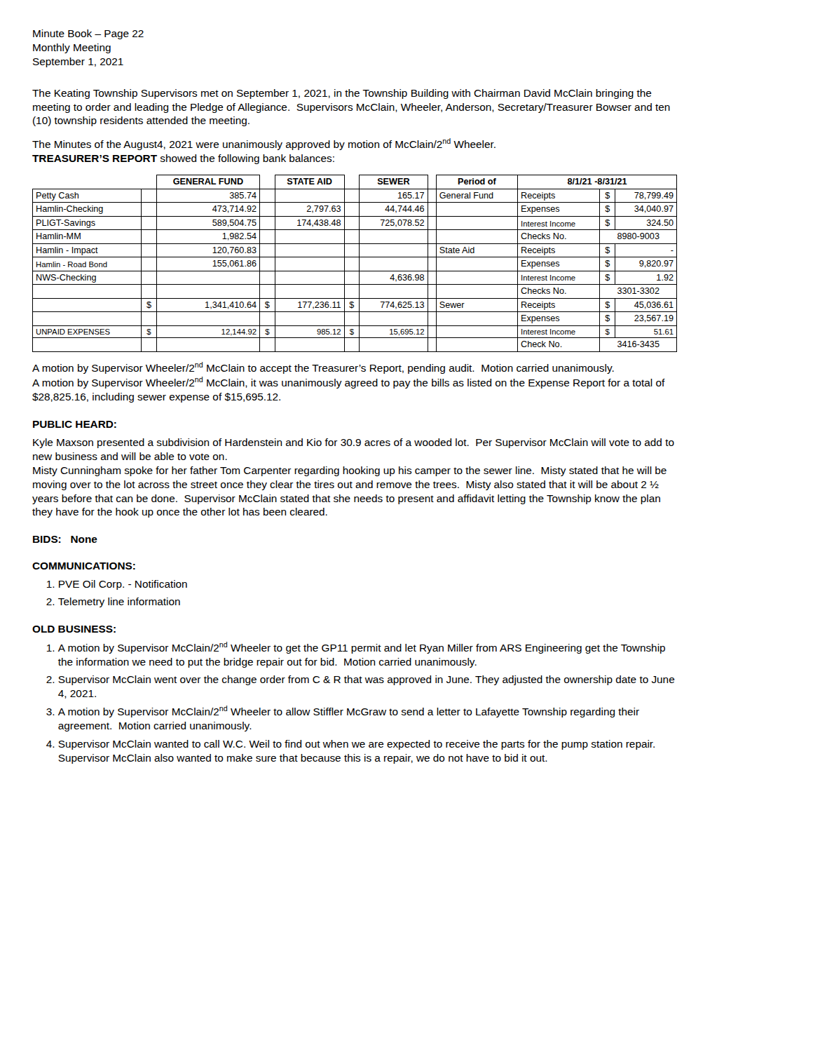Minute Book – Page 22
Monthly Meeting
September 1, 2021
The Keating Township Supervisors met on September 1, 2021, in the Township Building with Chairman David McClain bringing the meeting to order and leading the Pledge of Allegiance. Supervisors McClain, Wheeler, Anderson, Secretary/Treasurer Bowser and ten (10) township residents attended the meeting.
The Minutes of the August4, 2021 were unanimously approved by motion of McClain/2nd Wheeler.
TREASURER’S REPORT showed the following bank balances:
| | | GENERAL FUND | | STATE AID | | SEWER | | Period of | 8/1/21 -8/31/21 |
| Petty Cash | | 385.74 | | | | 165.17 | | General Fund | Receipts | $ | 78,799.49 |
| Hamlin-Checking | | 473,714.92 | | 2,797.63 | | 44,744.46 | | | Expenses | $ | 34,040.97 |
| PLIGT-Savings | | 589,504.75 | | 174,438.48 | | 725,078.52 | | | Interest Income | $ | 324.50 |
| Hamlin-MM | | 1,982.54 | | | | | | | Checks No. | 8980-9003 |
| Hamlin - Impact | | 120,760.83 | | | | | | State Aid | Receipts | $ | - |
| Hamlin - Road Bond | | 155,061.86 | | | | | | | Expenses | $ | 9,820.97 |
| NWS-Checking | | | | | | 4,636.98 | | | Interest Income | $ | 1.92 |
| | | | | | | | | | Checks No. | 3301-3302 |
| | $ | 1,341,410.64 | $ | 177,236.11 | $ | 774,625.13 | | Sewer | Receipts | $ | 45,036.61 |
| | | | | | | | | | Expenses | $ | 23,567.19 |
| UNPAID EXPENSES | $ | 12,144.92 | $ | 985.12 | $ | 15,695.12 | | | Interest Income | $ | 51.61 |
| | | | | | | | | | Check No. | 3416-3435 |
A motion by Supervisor Wheeler/2nd McClain to accept the Treasurer’s Report, pending audit. Motion carried unanimously.
A motion by Supervisor Wheeler/2nd McClain, it was unanimously agreed to pay the bills as listed on the Expense Report for a total of $28,825.16, including sewer expense of $15,695.12.
PUBLIC HEARD:
Kyle Maxson presented a subdivision of Hardenstein and Kio for 30.9 acres of a wooded lot. Per Supervisor McClain will vote to add to new business and will be able to vote on.
Misty Cunningham spoke for her father Tom Carpenter regarding hooking up his camper to the sewer line. Misty stated that he will be moving over to the lot across the street once they clear the tires out and remove the trees. Misty also stated that it will be about 2 ½ years before that can be done. Supervisor McClain stated that she needs to present and affidavit letting the Township know the plan they have for the hook up once the other lot has been cleared.
BIDS: None
COMMUNICATIONS:
PVE Oil Corp. - Notification
Telemetry line information
OLD BUSINESS:
A motion by Supervisor McClain/2nd Wheeler to get the GP11 permit and let Ryan Miller from ARS Engineering get the Township the information we need to put the bridge repair out for bid. Motion carried unanimously.
Supervisor McClain went over the change order from C & R that was approved in June. They adjusted the ownership date to June 4, 2021.
A motion by Supervisor McClain/2nd Wheeler to allow Stiffler McGraw to send a letter to Lafayette Township regarding their agreement. Motion carried unanimously.
Supervisor McClain wanted to call W.C. Weil to find out when we are expected to receive the parts for the pump station repair. Supervisor McClain also wanted to make sure that because this is a repair, we do not have to bid it out.